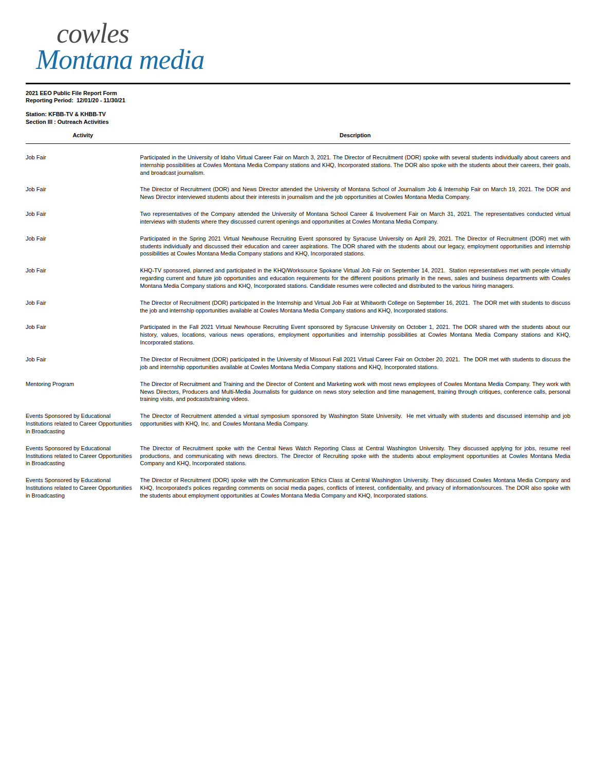cowles Montana media
2021 EEO Public File Report Form
Reporting Period: 12/01/20 - 11/30/21
Station: KFBB-TV & KHBB-TV
Section III : Outreach Activities
| Activity | Description |
| --- | --- |
| Job Fair | Participated in the University of Idaho Virtual Career Fair on March 3, 2021. The Director of Recruitment (DOR) spoke with several students individually about careers and internship possibilities at Cowles Montana Media Company stations and KHQ, Incorporated stations. The DOR also spoke with the students about their careers, their goals, and broadcast journalism. |
| Job Fair | The Director of Recruitment (DOR) and News Director attended the University of Montana School of Journalism Job & Internship Fair on March 19, 2021. The DOR and News Director interviewed students about their interests in journalism and the job opportunities at Cowles Montana Media Company. |
| Job Fair | Two representatives of the Company attended the University of Montana School Career & Involvement Fair on March 31, 2021. The representatives conducted virtual interviews with students where they discussed current openings and opportunities at Cowles Montana Media Company. |
| Job Fair | Participated in the Spring 2021 Virtual Newhouse Recruiting Event sponsored by Syracuse University on April 29, 2021. The Director of Recruitment (DOR) met with students individually and discussed their education and career aspirations. The DOR shared with the students about our legacy, employment opportunities and internship possibilities at Cowles Montana Media Company stations and KHQ, Incorporated stations. |
| Job Fair | KHQ-TV sponsored, planned and participated in the KHQ/Worksource Spokane Virtual Job Fair on September 14, 2021. Station representatives met with people virtually regarding current and future job opportunities and education requirements for the different positions primarily in the news, sales and business departments with Cowles Montana Media Company stations and KHQ, Incorporated stations. Candidate resumes were collected and distributed to the various hiring managers. |
| Job Fair | The Director of Recruitment (DOR) participated in the Internship and Virtual Job Fair at Whitworth College on September 16, 2021. The DOR met with students to discuss the job and internship opportunities available at Cowles Montana Media Company stations and KHQ, Incorporated stations. |
| Job Fair | Participated in the Fall 2021 Virtual Newhouse Recruiting Event sponsored by Syracuse University on October 1, 2021. The DOR shared with the students about our history, values, locations, various news operations, employment opportunities and internship possibilities at Cowles Montana Media Company stations and KHQ, Incorporated stations. |
| Job Fair | The Director of Recruitment (DOR) participated in the University of Missouri Fall 2021 Virtual Career Fair on October 20, 2021. The DOR met with students to discuss the job and internship opportunities available at Cowles Montana Media Company stations and KHQ, Incorporated stations. |
| Mentoring Program | The Director of Recruitment and Training and the Director of Content and Marketing work with most news employees of Cowles Montana Media Company. They work with News Directors, Producers and Multi-Media Journalists for guidance on news story selection and time management, training through critiques, conference calls, personal training visits, and podcasts/training videos. |
| Events Sponsored by Educational Institutions related to Career Opportunities in Broadcasting | The Director of Recruitment attended a virtual symposium sponsored by Washington State University. He met virtually with students and discussed internship and job opportunities with KHQ, Inc. and Cowles Montana Media Company. |
| Events Sponsored by Educational Institutions related to Career Opportunities in Broadcasting | The Director of Recruitment spoke with the Central News Watch Reporting Class at Central Washington University. They discussed applying for jobs, resume reel productions, and communicating with news directors. The Director of Recruiting spoke with the students about employment opportunities at Cowles Montana Media Company and KHQ, Incorporated stations. |
| Events Sponsored by Educational Institutions related to Career Opportunities in Broadcasting | The Director of Recruitment (DOR) spoke with the Communication Ethics Class at Central Washington University. They discussed Cowles Montana Media Company and KHQ, Incorporated's polices regarding comments on social media pages, conflicts of interest, confidentiality, and privacy of information/sources. The DOR also spoke with the students about employment opportunities at Cowles Montana Media Company and KHQ, Incorporated stations. |